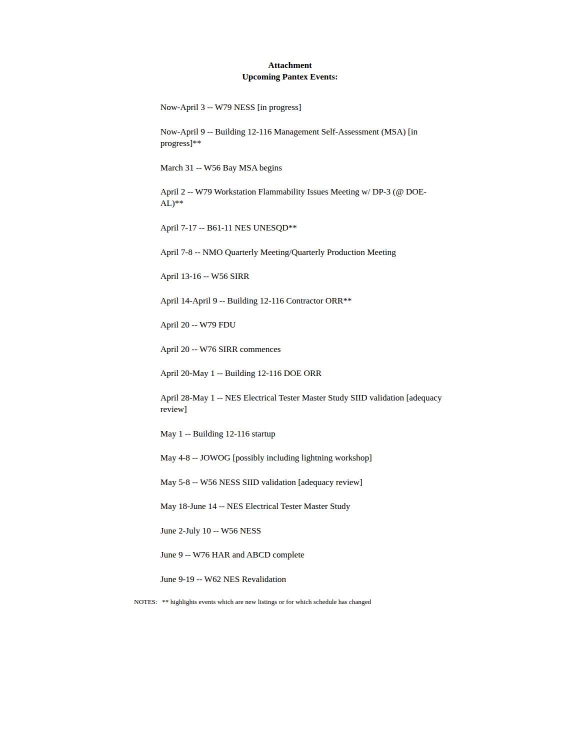AttachmentUpcoming Pantex Events:
Now-April 3 -- W79 NESS [in progress]
Now-April 9 -- Building 12-116 Management Self-Assessment (MSA) [in progress]**
March 31 -- W56 Bay MSA begins
April 2 -- W79 Workstation Flammability Issues Meeting w/ DP-3 (@ DOE-AL)**
April 7-17 -- B61-11 NES UNESQD**
April 7-8 -- NMO Quarterly Meeting/Quarterly Production Meeting
April 13-16 -- W56 SIRR
April 14-April 9 -- Building 12-116 Contractor ORR**
April 20 -- W79 FDU
April 20 -- W76 SIRR commences
April 20-May 1 -- Building 12-116 DOE ORR
April 28-May 1 -- NES Electrical Tester Master Study SIID validation [adequacy review]
May 1 -- Building 12-116 startup
May 4-8 -- JOWOG [possibly including lightning workshop]
May 5-8 -- W56 NESS SIID validation [adequacy review]
May 18-June 14 -- NES Electrical Tester Master Study
June 2-July 10 -- W56 NESS
June 9 -- W76 HAR and ABCD complete
June 9-19 -- W62 NES Revalidation
NOTES:** highlights events which are new listings or for which schedule has changed